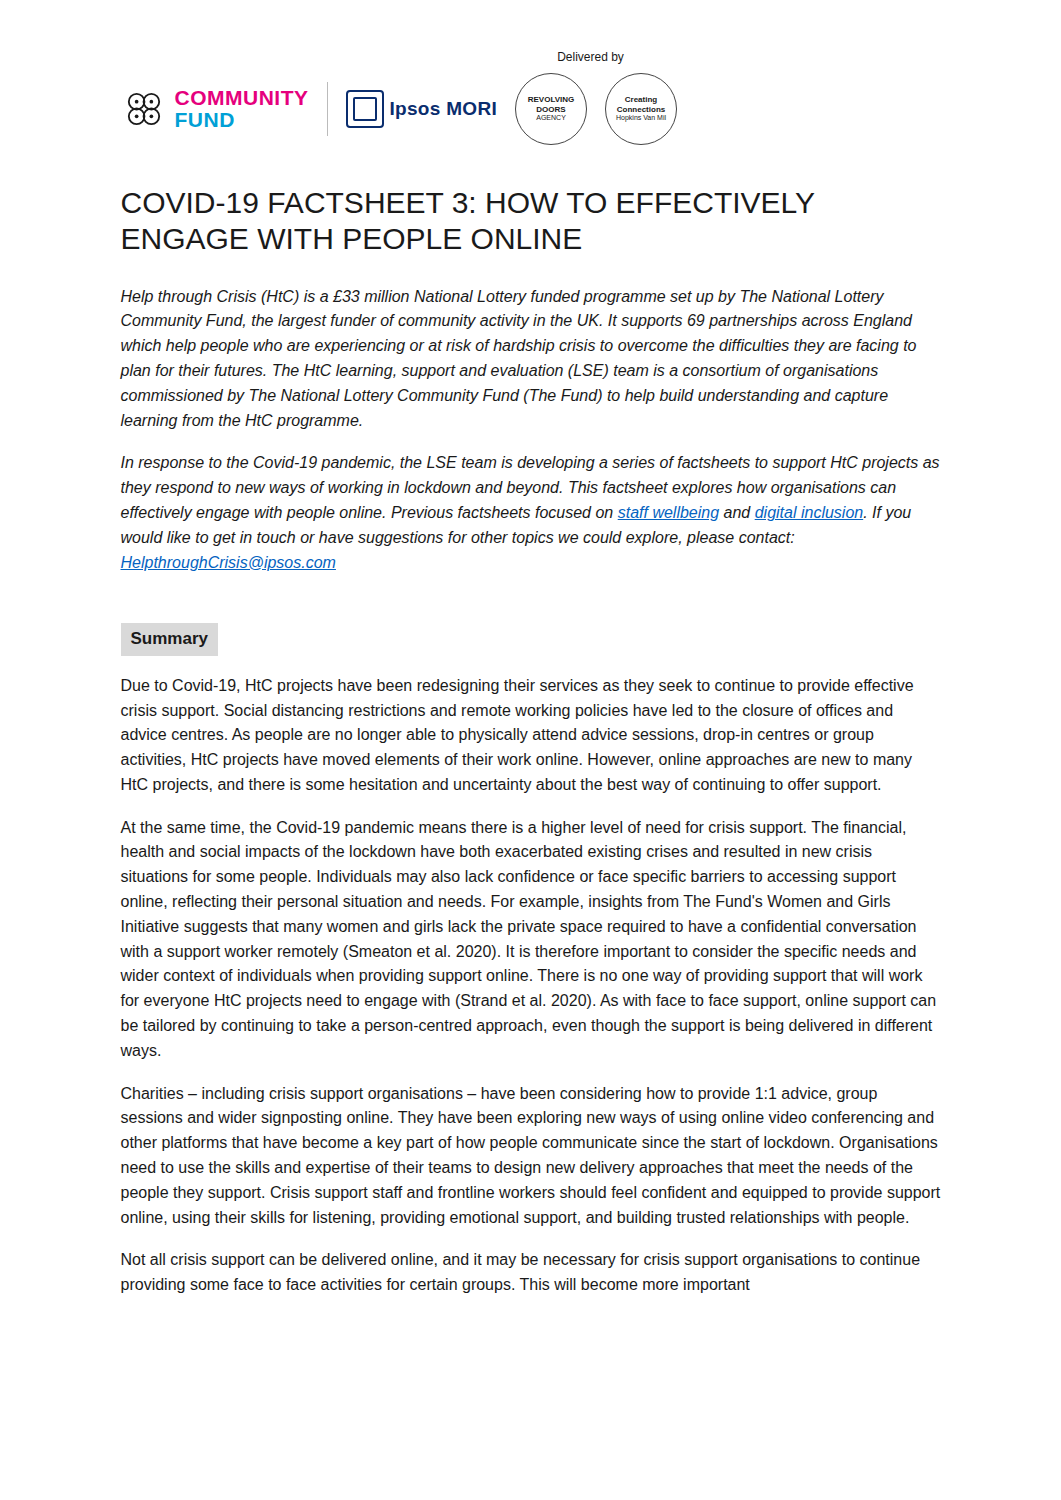Delivered by
COMMUNITY FUND
Ipsos MORI
REVOLVING DOORSAGENCY
Creating Connections Hopkins Van Mil
COVID-19 FACTSHEET 3: HOW TO EFFECTIVELY ENGAGE WITH PEOPLE ONLINE
Help through Crisis (HtC) is a £33 million National Lottery funded programme set up by The National Lottery Community Fund, the largest funder of community activity in the UK. It supports 69 partnerships across England which help people who are experiencing or at risk of hardship crisis to overcome the difficulties they are facing to plan for their futures. The HtC learning, support and evaluation (LSE) team is a consortium of organisations commissioned by The National Lottery Community Fund (The Fund) to help build understanding and capture learning from the HtC programme.
In response to the Covid-19 pandemic, the LSE team is developing a series of factsheets to support HtC projects as they respond to new ways of working in lockdown and beyond. This factsheet explores how organisations can effectively engage with people online. Previous factsheets focused on staff wellbeing and digital inclusion. If you would like to get in touch or have suggestions for other topics we could explore, please contact: HelpthroughCrisis@ipsos.com
Summary
Due to Covid-19, HtC projects have been redesigning their services as they seek to continue to provide effective crisis support. Social distancing restrictions and remote working policies have led to the closure of offices and advice centres. As people are no longer able to physically attend advice sessions, drop-in centres or group activities, HtC projects have moved elements of their work online. However, online approaches are new to many HtC projects, and there is some hesitation and uncertainty about the best way of continuing to offer support.
At the same time, the Covid-19 pandemic means there is a higher level of need for crisis support. The financial, health and social impacts of the lockdown have both exacerbated existing crises and resulted in new crisis situations for some people. Individuals may also lack confidence or face specific barriers to accessing support online, reflecting their personal situation and needs. For example, insights from The Fund's Women and Girls Initiative suggests that many women and girls lack the private space required to have a confidential conversation with a support worker remotely (Smeaton et al. 2020). It is therefore important to consider the specific needs and wider context of individuals when providing support online. There is no one way of providing support that will work for everyone HtC projects need to engage with (Strand et al. 2020). As with face to face support, online support can be tailored by continuing to take a person-centred approach, even though the support is being delivered in different ways.
Charities – including crisis support organisations – have been considering how to provide 1:1 advice, group sessions and wider signposting online. They have been exploring new ways of using online video conferencing and other platforms that have become a key part of how people communicate since the start of lockdown. Organisations need to use the skills and expertise of their teams to design new delivery approaches that meet the needs of the people they support. Crisis support staff and frontline workers should feel confident and equipped to provide support online, using their skills for listening, providing emotional support, and building trusted relationships with people.
Not all crisis support can be delivered online, and it may be necessary for crisis support organisations to continue providing some face to face activities for certain groups. This will become more important